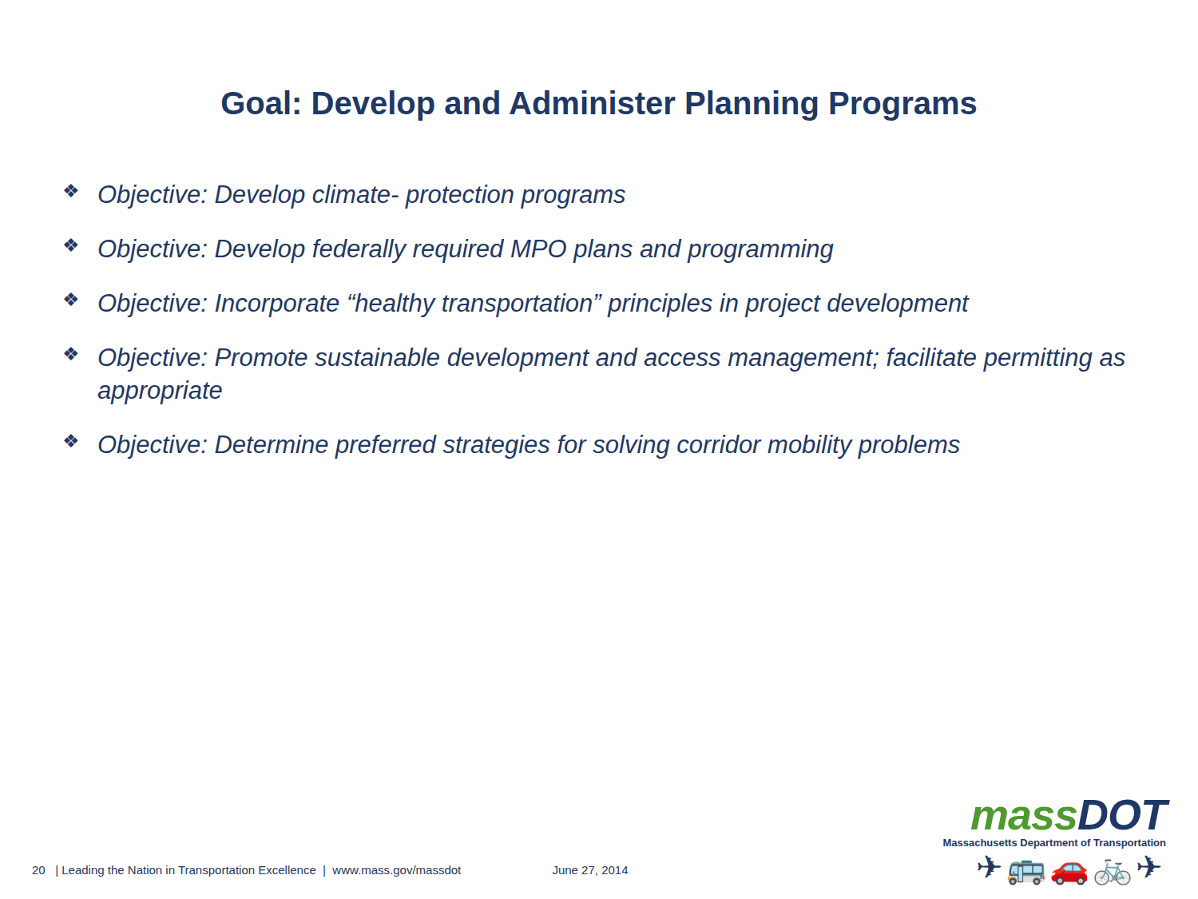Goal: Develop and Administer Planning Programs
Objective: Develop climate- protection programs
Objective: Develop federally required MPO plans and programming
Objective: Incorporate “healthy transportation” principles in project development
Objective: Promote sustainable development and access management; facilitate permitting as appropriate
Objective: Determine preferred strategies for solving corridor mobility problems
20 | Leading the Nation in Transportation Excellence | www.mass.gov/massdot June 27, 2014
mass DOT
Massachusetts Department of Transportation
✈🚌🚗🚲✈